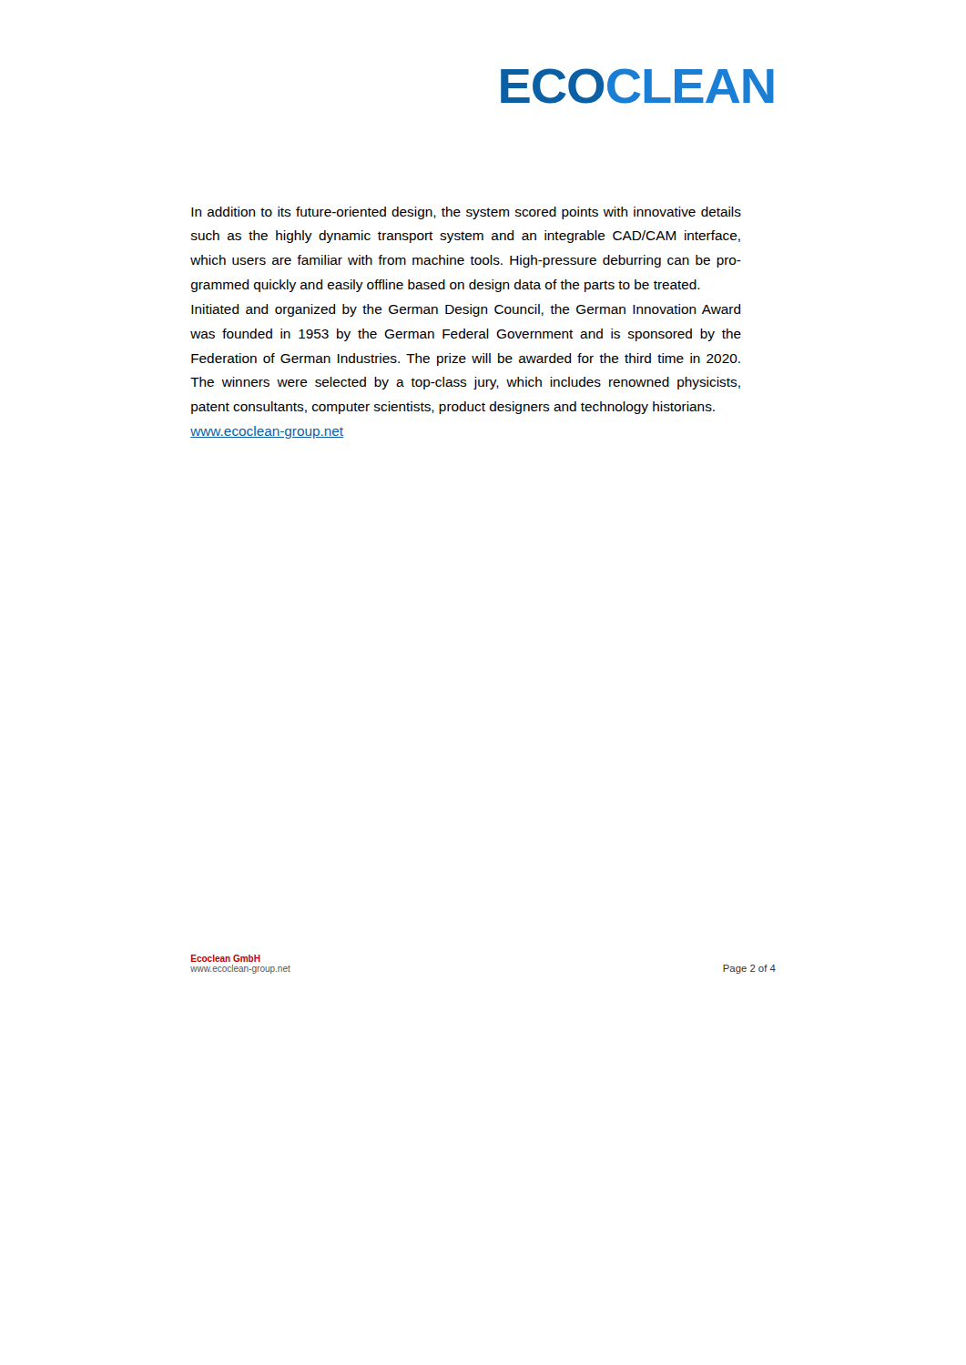ECO CLEAN
In addition to its future-oriented design, the system scored points with innovative details such as the highly dynamic transport system and an integrable CAD/CAM interface, which users are familiar with from machine tools. High-pressure deburring can be programmed quickly and easily offline based on design data of the parts to be treated.
Initiated and organized by the German Design Council, the German Innovation Award was founded in 1953 by the German Federal Government and is sponsored by the Federation of German Industries. The prize will be awarded for the third time in 2020. The winners were selected by a top-class jury, which includes renowned physicists, patent consultants, computer scientists, product designers and technology historians.
www.ecoclean-group.net
Ecoclean GmbH www.ecoclean-group.net
Page 2 of 4